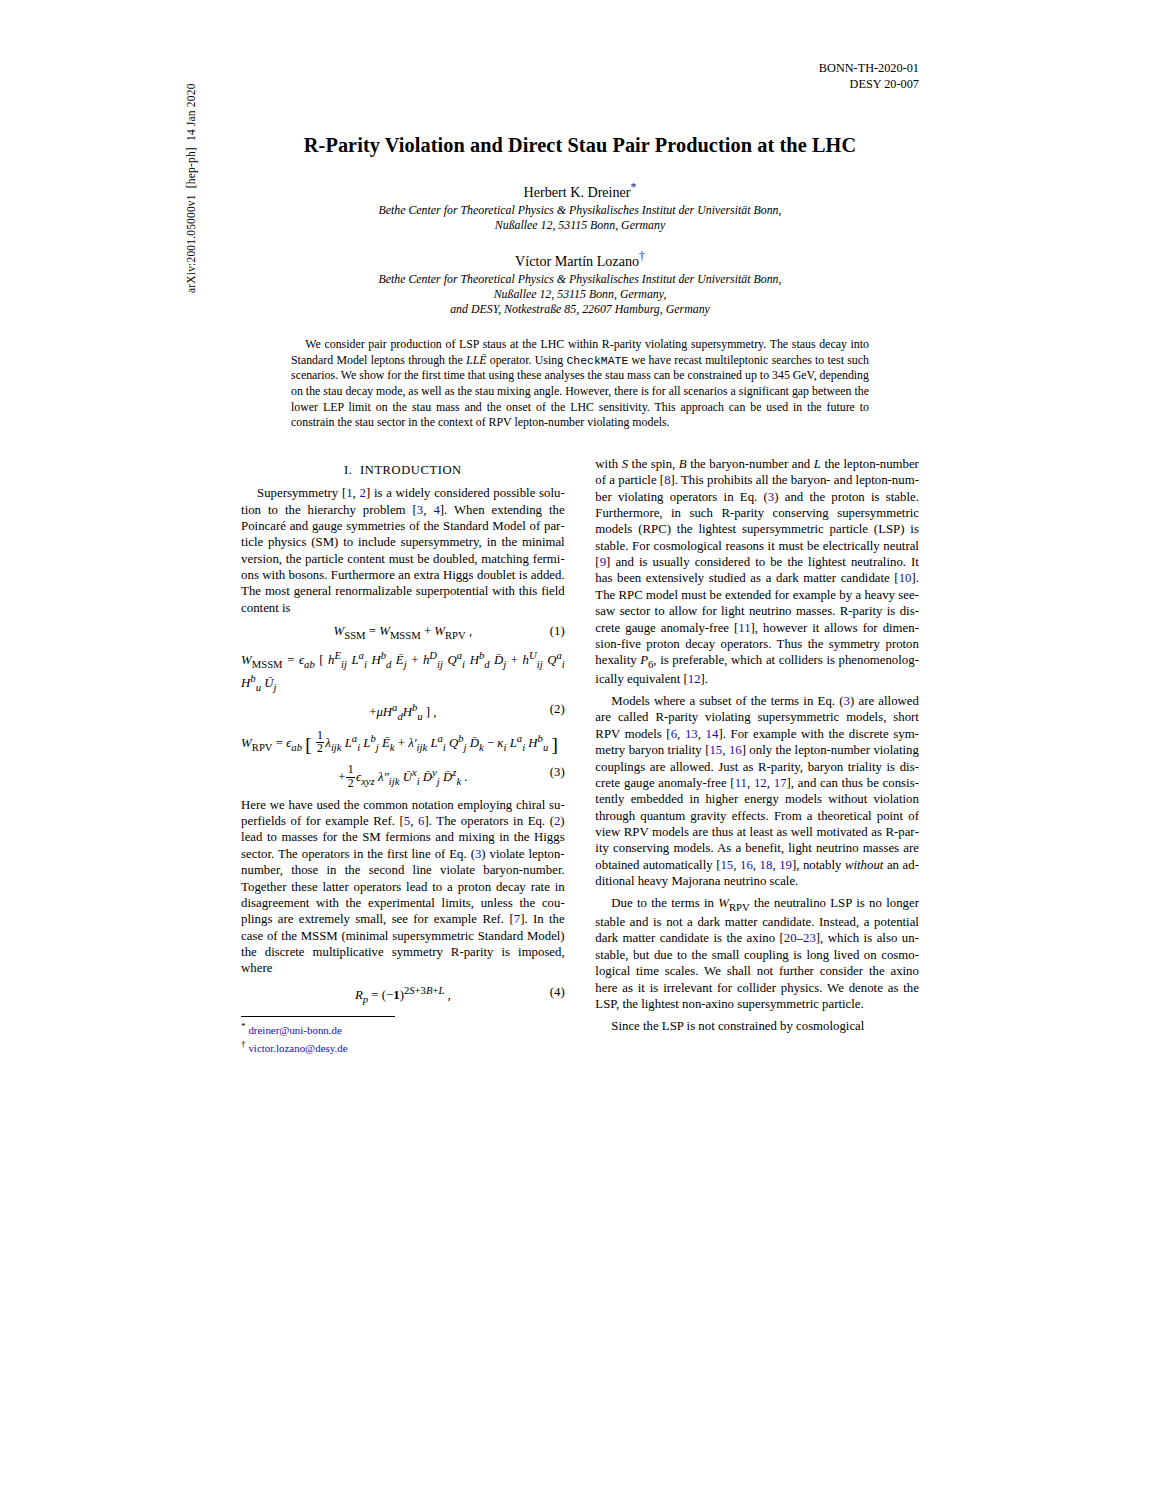arXiv:2001.05000v1 [hep-ph] 14 Jan 2020
BONN-TH-2020-01
DESY 20-007
R-Parity Violation and Direct Stau Pair Production at the LHC
Herbert K. Dreiner*
Bethe Center for Theoretical Physics & Physikalisches Institut der Universität Bonn,
Nußallee 12, 53115 Bonn, Germany
Víctor Martín Lozano†
Bethe Center for Theoretical Physics & Physikalisches Institut der Universität Bonn,
Nußallee 12, 53115 Bonn, Germany,
and DESY, Notkestraße 85, 22607 Hamburg, Germany
We consider pair production of LSP staus at the LHC within R-parity violating supersymmetry. The staus decay into Standard Model leptons through the LLĒ operator. Using CheckMATE we have recast multileptonic searches to test such scenarios. We show for the first time that using these analyses the stau mass can be constrained up to 345 GeV, depending on the stau decay mode, as well as the stau mixing angle. However, there is for all scenarios a significant gap between the lower LEP limit on the stau mass and the onset of the LHC sensitivity. This approach can be used in the future to constrain the stau sector in the context of RPV lepton-number violating models.
I. Introduction
Supersymmetry [1, 2] is a widely considered possible solution to the hierarchy problem [3, 4]. When extending the Poincaré and gauge symmetries of the Standard Model of particle physics (SM) to include supersymmetry, in the minimal version, the particle content must be doubled, matching fermions with bosons. Furthermore an extra Higgs doublet is added. The most general renormalizable superpotential with this field content is
WSSM = WMSSM + WRPV , (1)
WMSSM = ϵab [ hEij Lai Hbd Ēj + hDij Qai Hbd D̄j + hUij Qai Hbu Ūj
+μHadHbu ] , (2)
WRPV = ϵab [ 12 λijk Lai Lbj Ēk + λ′ijk Lai Qbj D̄k − κi Lai Hbu ]
+12 ϵxyz λ″ijk Ūxi D̄yj D̄zk . (3)
Here we have used the common notation employing chiral superfields of for example Ref. [5, 6]. The operators in Eq. (2) lead to masses for the SM fermions and mixing in the Higgs sector. The operators in the first line of Eq. (3) violate lepton-number, those in the second line violate baryon-number. Together these latter operators lead to a proton decay rate in disagreement with the experimental limits, unless the couplings are extremely small, see for example Ref. [7]. In the case of the MSSM (minimal supersymmetric Standard Model) the discrete multiplicative symmetry R-parity is imposed, where
Rp = (−1)2S+3B+L , (4)
* dreiner@uni-bonn.de
† victor.lozano@desy.de
with S the spin, B the baryon-number and L the lepton-number of a particle [8]. This prohibits all the baryon- and lepton-number violating operators in Eq. (3) and the proton is stable. Furthermore, in such R-parity conserving supersymmetric models (RPC) the lightest supersymmetric particle (LSP) is stable. For cosmological reasons it must be electrically neutral [9] and is usually considered to be the lightest neutralino. It has been extensively studied as a dark matter candidate [10]. The RPC model must be extended for example by a heavy see-saw sector to allow for light neutrino masses. R-parity is discrete gauge anomaly-free [11], however it allows for dimension-five proton decay operators. Thus the symmetry proton hexality P6, is preferable, which at colliders is phenomenologically equivalent [12].
Models where a subset of the terms in Eq. (3) are allowed are called R-parity violating supersymmetric models, short RPV models [6, 13, 14]. For example with the discrete symmetry baryon triality [15, 16] only the lepton-number violating couplings are allowed. Just as R-parity, baryon triality is discrete gauge anomaly-free [11, 12, 17], and can thus be consistently embedded in higher energy models without violation through quantum gravity effects. From a theoretical point of view RPV models are thus at least as well motivated as R-parity conserving models. As a benefit, light neutrino masses are obtained automatically [15, 16, 18, 19], notably without an additional heavy Majorana neutrino scale.
Due to the terms in WRPV the neutralino LSP is no longer stable and is not a dark matter candidate. Instead, a potential dark matter candidate is the axino [20–23], which is also unstable, but due to the small coupling is long lived on cosmological time scales. We shall not further consider the axino here as it is irrelevant for collider physics. We denote as the LSP, the lightest non-axino supersymmetric particle.
Since the LSP is not constrained by cosmological